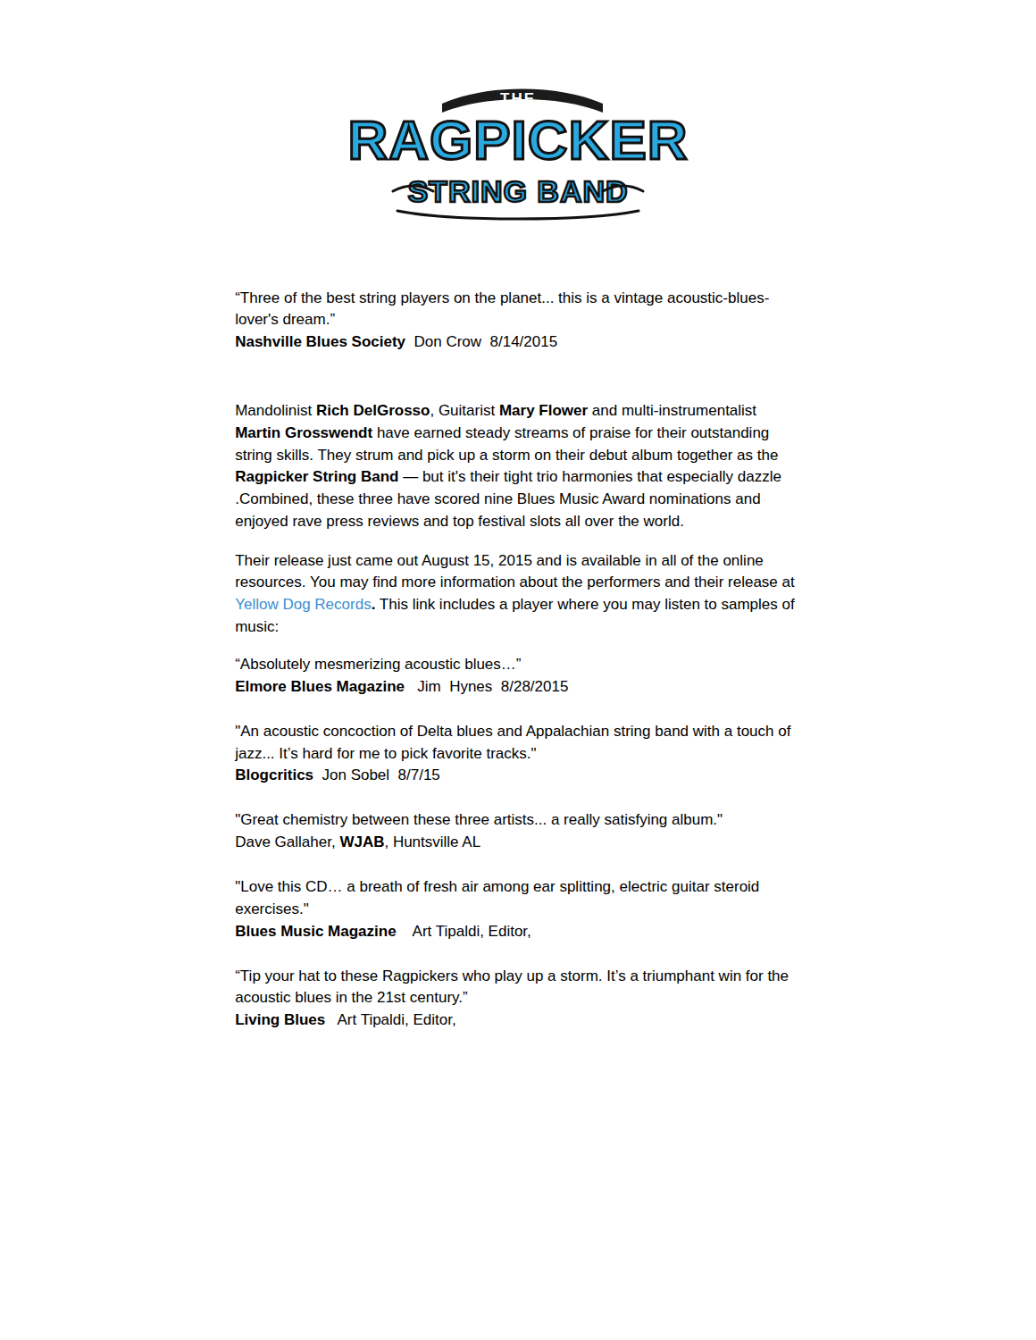The Ragpicker String Band THE RAGPICKER STRING BAND
“Three of the best string players on the planet... this is a vintage acoustic-blues-lover's dream.”
Nashville Blues Society Don Crow 8/14/2015
Mandolinist Rich DelGrosso, Guitarist Mary Flower and multi-instrumentalist Martin Grosswendt have earned steady streams of praise for their outstanding string skills. They strum and pick up a storm on their debut album together as the Ragpicker String Band — but it's their tight trio harmonies that especially dazzle .Combined, these three have scored nine Blues Music Award nominations and enjoyed rave press reviews and top festival slots all over the world.
Their release just came out August 15, 2015 and is available in all of the online resources. You may find more information about the performers and their release at Yellow Dog Records. This link includes a player where you may listen to samples of music:
“Absolutely mesmerizing acoustic blues…”
Elmore Blues Magazine Jim Hynes 8/28/2015
"An acoustic concoction of Delta blues and Appalachian string band with a touch of jazz... It’s hard for me to pick favorite tracks."
Blogcritics Jon Sobel 8/7/15
"Great chemistry between these three artists... a really satisfying album."
Dave Gallaher, WJAB, Huntsville AL
"Love this CD… a breath of fresh air among ear splitting, electric guitar steroid exercises."
Blues Music Magazine Art Tipaldi, Editor,
“Tip your hat to these Ragpickers who play up a storm. It’s a triumphant win for the acoustic blues in the 21st century.”
Living Blues Art Tipaldi, Editor,